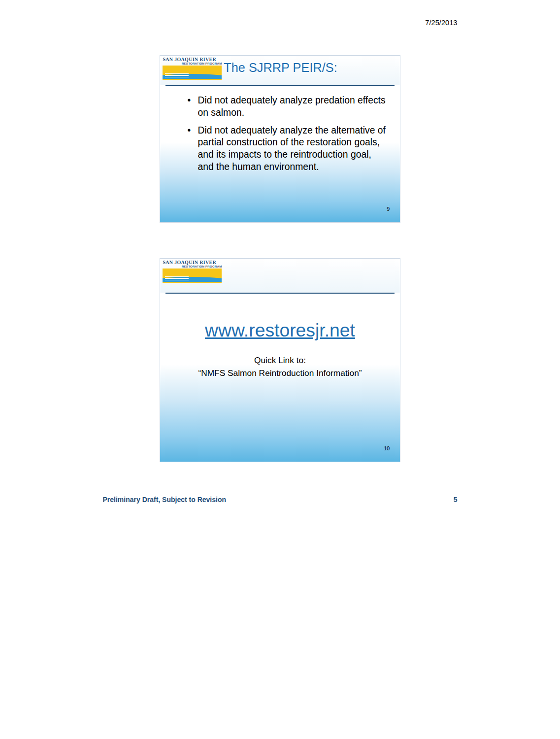7/25/2013
SAN JOAQUIN RIVER
RESTORATION PROGRAM
The SJRRP PEIR/S:
Did not adequately analyze predation effects on salmon.
Did not adequately analyze the alternative of partial construction of the restoration goals, and its impacts to the reintroduction goal, and the human environment.
9
SAN JOAQUIN RIVER
RESTORATION PROGRAM
www.restoresjr.net
Quick Link to:
“NMFS Salmon Reintroduction Information”
10
Preliminary Draft, Subject to Revision 5